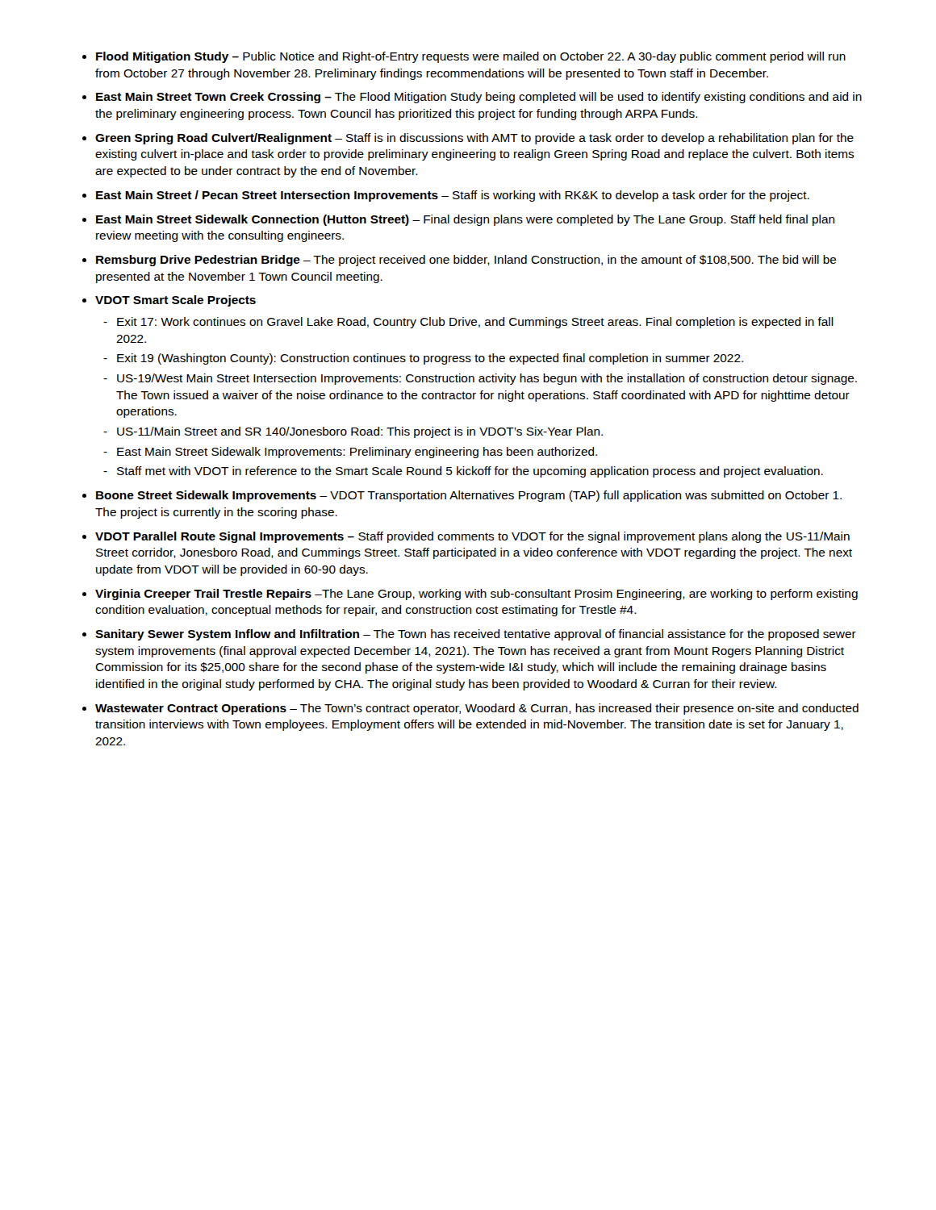Flood Mitigation Study – Public Notice and Right-of-Entry requests were mailed on October 22. A 30-day public comment period will run from October 27 through November 28. Preliminary findings recommendations will be presented to Town staff in December.
East Main Street Town Creek Crossing – The Flood Mitigation Study being completed will be used to identify existing conditions and aid in the preliminary engineering process. Town Council has prioritized this project for funding through ARPA Funds.
Green Spring Road Culvert/Realignment – Staff is in discussions with AMT to provide a task order to develop a rehabilitation plan for the existing culvert in-place and task order to provide preliminary engineering to realign Green Spring Road and replace the culvert. Both items are expected to be under contract by the end of November.
East Main Street / Pecan Street Intersection Improvements – Staff is working with RK&K to develop a task order for the project.
East Main Street Sidewalk Connection (Hutton Street) – Final design plans were completed by The Lane Group. Staff held final plan review meeting with the consulting engineers.
Remsburg Drive Pedestrian Bridge – The project received one bidder, Inland Construction, in the amount of $108,500. The bid will be presented at the November 1 Town Council meeting.
VDOT Smart Scale Projects
Exit 17: Work continues on Gravel Lake Road, Country Club Drive, and Cummings Street areas. Final completion is expected in fall 2022.
Exit 19 (Washington County): Construction continues to progress to the expected final completion in summer 2022.
US-19/West Main Street Intersection Improvements: Construction activity has begun with the installation of construction detour signage. The Town issued a waiver of the noise ordinance to the contractor for night operations. Staff coordinated with APD for nighttime detour operations.
US-11/Main Street and SR 140/Jonesboro Road: This project is in VDOT’s Six-Year Plan.
East Main Street Sidewalk Improvements: Preliminary engineering has been authorized.
Staff met with VDOT in reference to the Smart Scale Round 5 kickoff for the upcoming application process and project evaluation.
Boone Street Sidewalk Improvements – VDOT Transportation Alternatives Program (TAP) full application was submitted on October 1. The project is currently in the scoring phase.
VDOT Parallel Route Signal Improvements – Staff provided comments to VDOT for the signal improvement plans along the US-11/Main Street corridor, Jonesboro Road, and Cummings Street. Staff participated in a video conference with VDOT regarding the project. The next update from VDOT will be provided in 60-90 days.
Virginia Creeper Trail Trestle Repairs –The Lane Group, working with sub-consultant Prosim Engineering, are working to perform existing condition evaluation, conceptual methods for repair, and construction cost estimating for Trestle #4.
Sanitary Sewer System Inflow and Infiltration – The Town has received tentative approval of financial assistance for the proposed sewer system improvements (final approval expected December 14, 2021). The Town has received a grant from Mount Rogers Planning District Commission for its $25,000 share for the second phase of the system-wide I&I study, which will include the remaining drainage basins identified in the original study performed by CHA. The original study has been provided to Woodard & Curran for their review.
Wastewater Contract Operations – The Town’s contract operator, Woodard & Curran, has increased their presence on-site and conducted transition interviews with Town employees. Employment offers will be extended in mid-November. The transition date is set for January 1, 2022.